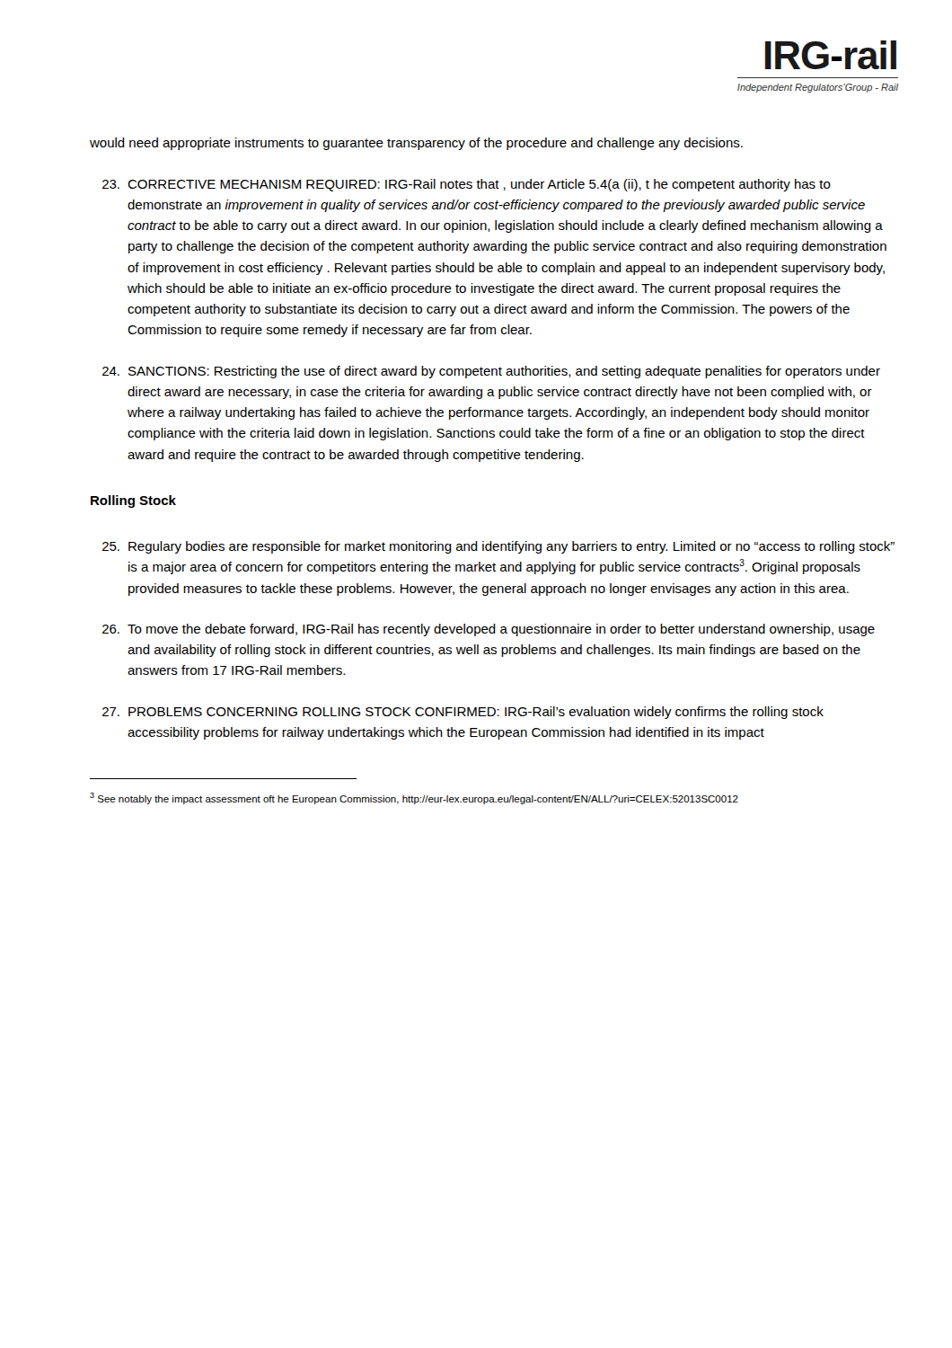IRG-rail
Independent Regulators’Group - Rail
would need appropriate instruments to guarantee transparency of the procedure and challenge any decisions.
23. CORRECTIVE MECHANISM REQUIRED: IRG-Rail notes that , under Article 5.4(a (ii), t he competent authority has to demonstrate an improvement in quality of services and/or cost-efficiency compared to the previously awarded public service contract to be able to carry out a direct award. In our opinion, legislation should include a clearly defined mechanism allowing a party to challenge the decision of the competent authority awarding the public service contract and also requiring demonstration of improvement in cost efficiency . Relevant parties should be able to complain and appeal to an independent supervisory body, which should be able to initiate an ex-officio procedure to investigate the direct award. The current proposal requires the competent authority to substantiate its decision to carry out a direct award and inform the Commission. The powers of the Commission to require some remedy if necessary are far from clear.
24. SANCTIONS: Restricting the use of direct award by competent authorities, and setting adequate penalities for operators under direct award are necessary, in case the criteria for awarding a public service contract directly have not been complied with, or where a railway undertaking has failed to achieve the performance targets. Accordingly, an independent body should monitor compliance with the criteria laid down in legislation. Sanctions could take the form of a fine or an obligation to stop the direct award and require the contract to be awarded through competitive tendering.
Rolling Stock
25. Regulary bodies are responsible for market monitoring and identifying any barriers to entry. Limited or no “access to rolling stock” is a major area of concern for competitors entering the market and applying for public service contracts3. Original proposals provided measures to tackle these problems. However, the general approach no longer envisages any action in this area.
26. To move the debate forward, IRG-Rail has recently developed a questionnaire in order to better understand ownership, usage and availability of rolling stock in different countries, as well as problems and challenges. Its main findings are based on the answers from 17 IRG-Rail members.
27. PROBLEMS CONCERNING ROLLING STOCK CONFIRMED: IRG-Rail’s evaluation widely confirms the rolling stock accessibility problems for railway undertakings which the European Commission had identified in its impact
3 See notably the impact assessment oft he European Commission, http://eur-lex.europa.eu/legal-content/EN/ALL/?uri=CELEX:52013SC0012